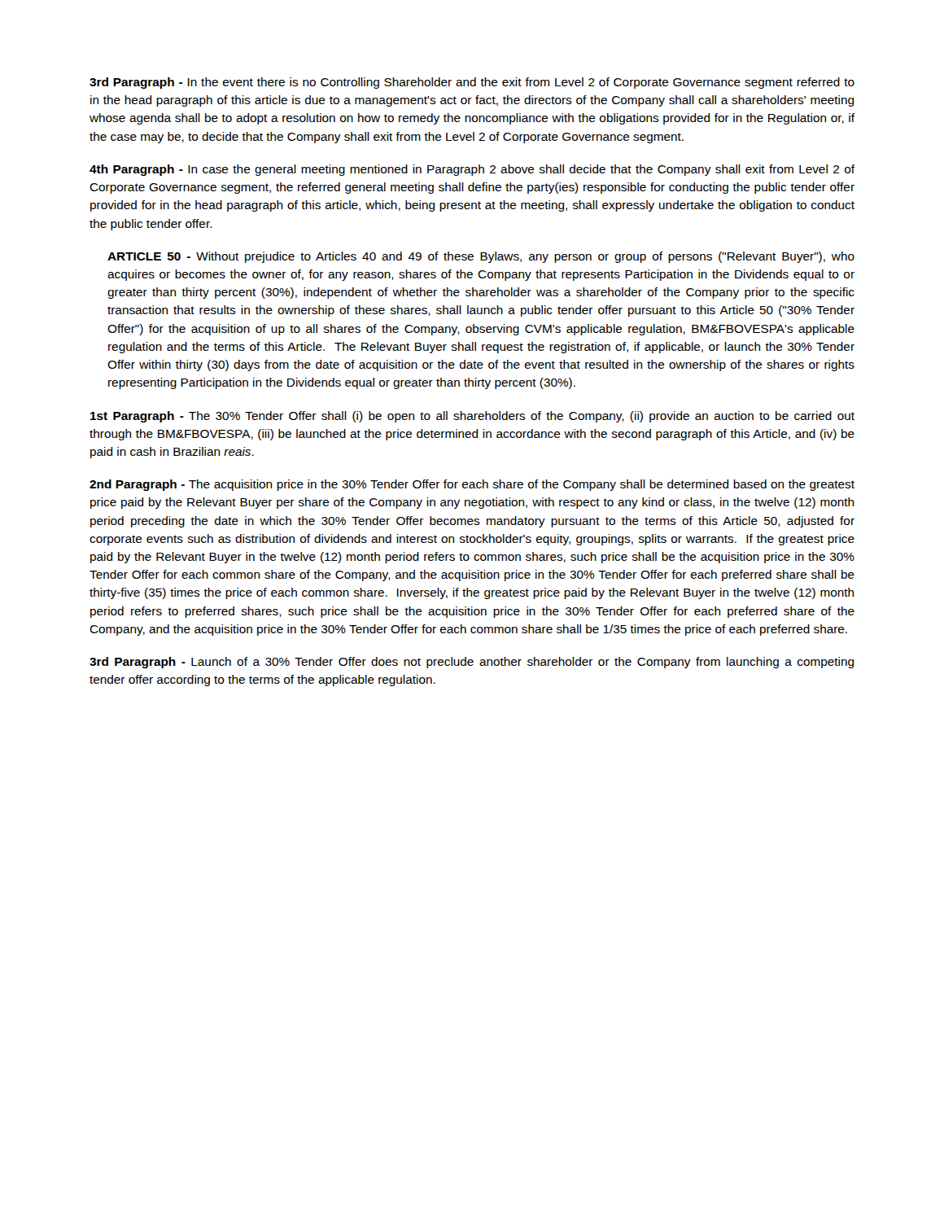3rd Paragraph - In the event there is no Controlling Shareholder and the exit from Level 2 of Corporate Governance segment referred to in the head paragraph of this article is due to a management's act or fact, the directors of the Company shall call a shareholders' meeting whose agenda shall be to adopt a resolution on how to remedy the noncompliance with the obligations provided for in the Regulation or, if the case may be, to decide that the Company shall exit from the Level 2 of Corporate Governance segment.
4th Paragraph - In case the general meeting mentioned in Paragraph 2 above shall decide that the Company shall exit from Level 2 of Corporate Governance segment, the referred general meeting shall define the party(ies) responsible for conducting the public tender offer provided for in the head paragraph of this article, which, being present at the meeting, shall expressly undertake the obligation to conduct the public tender offer.
ARTICLE 50 - Without prejudice to Articles 40 and 49 of these Bylaws, any person or group of persons ("Relevant Buyer"), who acquires or becomes the owner of, for any reason, shares of the Company that represents Participation in the Dividends equal to or greater than thirty percent (30%), independent of whether the shareholder was a shareholder of the Company prior to the specific transaction that results in the ownership of these shares, shall launch a public tender offer pursuant to this Article 50 ("30% Tender Offer") for the acquisition of up to all shares of the Company, observing CVM's applicable regulation, BM&FBOVESPA's applicable regulation and the terms of this Article. The Relevant Buyer shall request the registration of, if applicable, or launch the 30% Tender Offer within thirty (30) days from the date of acquisition or the date of the event that resulted in the ownership of the shares or rights representing Participation in the Dividends equal or greater than thirty percent (30%).
1st Paragraph - The 30% Tender Offer shall (i) be open to all shareholders of the Company, (ii) provide an auction to be carried out through the BM&FBOVESPA, (iii) be launched at the price determined in accordance with the second paragraph of this Article, and (iv) be paid in cash in Brazilian reais.
2nd Paragraph - The acquisition price in the 30% Tender Offer for each share of the Company shall be determined based on the greatest price paid by the Relevant Buyer per share of the Company in any negotiation, with respect to any kind or class, in the twelve (12) month period preceding the date in which the 30% Tender Offer becomes mandatory pursuant to the terms of this Article 50, adjusted for corporate events such as distribution of dividends and interest on stockholder's equity, groupings, splits or warrants. If the greatest price paid by the Relevant Buyer in the twelve (12) month period refers to common shares, such price shall be the acquisition price in the 30% Tender Offer for each common share of the Company, and the acquisition price in the 30% Tender Offer for each preferred share shall be thirty-five (35) times the price of each common share. Inversely, if the greatest price paid by the Relevant Buyer in the twelve (12) month period refers to preferred shares, such price shall be the acquisition price in the 30% Tender Offer for each preferred share of the Company, and the acquisition price in the 30% Tender Offer for each common share shall be 1/35 times the price of each preferred share.
3rd Paragraph - Launch of a 30% Tender Offer does not preclude another shareholder or the Company from launching a competing tender offer according to the terms of the applicable regulation.